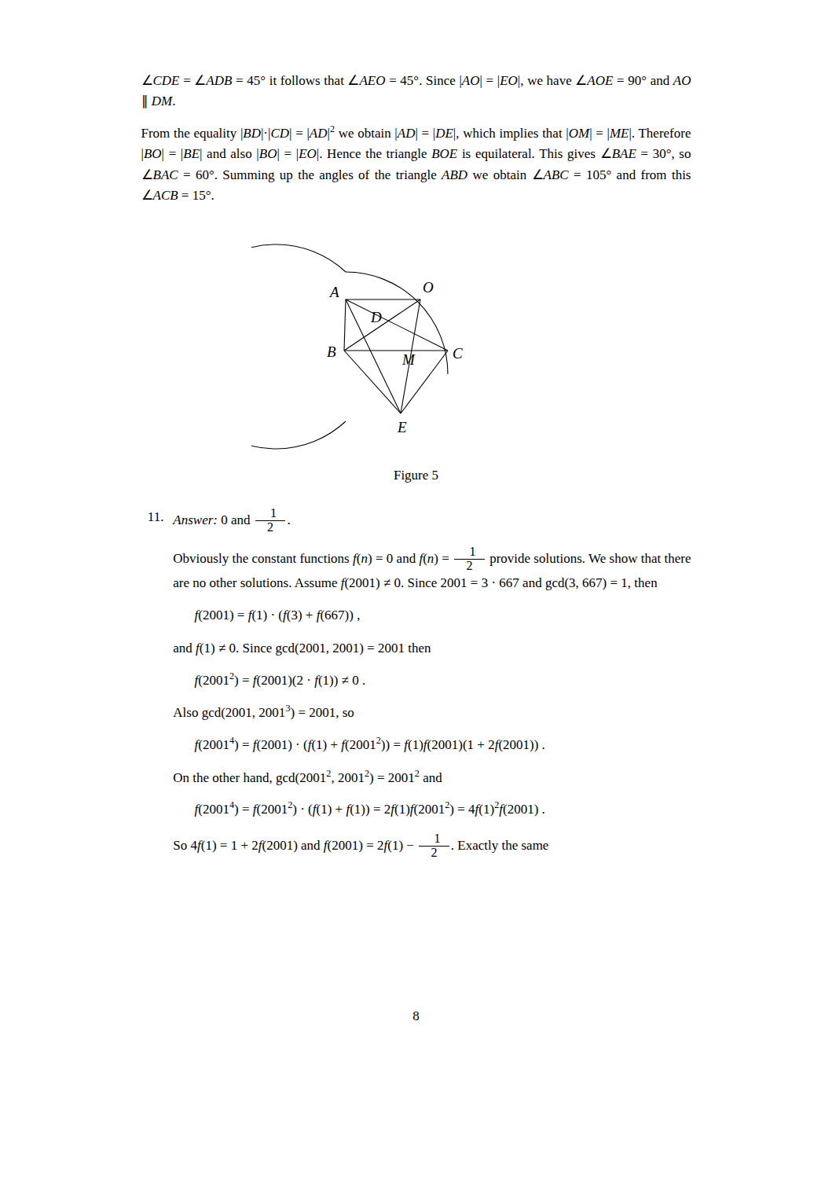∠CDE = ∠ADB = 45° it follows that ∠AEO = 45°. Since |AO| = |EO|, we have ∠AOE = 90° and AO ∥ DM.
From the equality |BD|·|CD| = |AD|2 we obtain |AD| = |DE|, which implies that |OM| = |ME|. Therefore |BO| = |BE| and also |BO| = |EO|. Hence the triangle BOE is equilateral. This gives ∠BAE = 30°, so ∠BAC = 60°. Summing up the angles of the triangle ABD we obtain ∠ABC = 105° and from this ∠ACB = 15°.
A B C D M O E
Figure 5
11.
Answer: 0 and 12.
Obviously the constant functions f(n) = 0 and f(n) = 12 provide solutions. We show that there are no other solutions. Assume f(2001) ≠ 0. Since 2001 = 3 · 667 and gcd(3, 667) = 1, then
f(2001) = f(1) · (f(3) + f(667)) ,
and f(1) ≠ 0. Since gcd(2001, 2001) = 2001 then
f(20012) = f(2001)(2 · f(1)) ≠ 0 .
Also gcd(2001, 20013) = 2001, so
f(20014) = f(2001) · (f(1) + f(20012)) = f(1)f(2001)(1 + 2f(2001)) .
On the other hand, gcd(20012, 20012) = 20012 and
f(20014) = f(20012) · (f(1) + f(1)) = 2f(1)f(20012) = 4f(1)2f(2001) .
So 4f(1) = 1 + 2f(2001) and f(2001) = 2f(1) − 12. Exactly the same
8